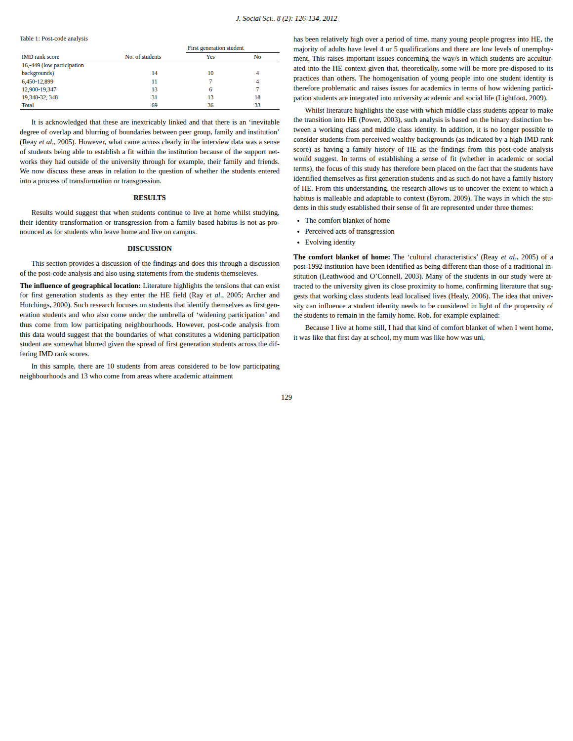J. Social Sci., 8 (2): 126-134, 2012
Table 1: Post-code analysis
| | | First generation student |
| IMD rank score | No. of students | Yes | No |
| 16,-449 (low participation | | | |
| backgrounds) | 14 | 10 | 4 |
| 6,450-12,899 | 11 | 7 | 4 |
| 12,900-19,347 | 13 | 6 | 7 |
| 19,348-32, 348 | 31 | 13 | 18 |
| Total | 69 | 36 | 33 |
It is acknowledged that these are inextricably linked and that there is an ‘inevitable degree of overlap and blurring of boundaries between peer group, family and institution’ (Reay et al., 2005). However, what came across clearly in the interview data was a sense of students being able to establish a fit within the institution because of the support networks they had outside of the university through for example, their family and friends. We now discuss these areas in relation to the question of whether the students entered into a process of transformation or transgression.
Results
Results would suggest that when students continue to live at home whilst studying, their identity transformation or transgression from a family based habitus is not as pronounced as for students who leave home and live on campus.
Discussion
This section provides a discussion of the findings and does this through a discussion of the post-code analysis and also using statements from the students themseleves.
The influence of geographical location: Literature highlights the tensions that can exist for first generation students as they enter the HE field (Ray et al., 2005; Archer and Hutchings, 2000). Such research focuses on students that identify themselves as first generation students and who also come under the umbrella of ‘widening participation’ and thus come from low participating neighbourhoods. However, post-code analysis from this data would suggest that the boundaries of what constitutes a widening participation student are somewhat blurred given the spread of first generation students across the differing IMD rank scores.
In this sample, there are 10 students from areas considered to be low participating neighbourhoods and 13 who come from areas where academic attainment
has been relatively high over a period of time, many young people progress into HE, the majority of adults have level 4 or 5 qualifications and there are low levels of unemployment. This raises important issues concerning the way/s in which students are acculturated into the HE context given that, theoretically, some will be more pre-disposed to its practices than others. The homogenisation of young people into one student identity is therefore problematic and raises issues for academics in terms of how widening participation students are integrated into university academic and social life (Lightfoot, 2009).
Whilst literature highlights the ease with which middle class students appear to make the transition into HE (Power, 2003), such analysis is based on the binary distinction between a working class and middle class identity. In addition, it is no longer possible to consider students from perceived wealthy backgrounds (as indicated by a high IMD rank score) as having a family history of HE as the findings from this post-code analysis would suggest. In terms of establishing a sense of fit (whether in academic or social terms), the focus of this study has therefore been placed on the fact that the students have identified themselves as first generation students and as such do not have a family history of HE. From this understanding, the research allows us to uncover the extent to which a habitus is malleable and adaptable to context (Byrom, 2009). The ways in which the students in this study established their sense of fit are represented under three themes:
The comfort blanket of home
Perceived acts of transgression
Evolving identity
The comfort blanket of home: The ‘cultural characteristics’ (Reay et al., 2005) of a post-1992 institution have been identified as being different than those of a traditional institution (Leathwood and O’Connell, 2003). Many of the students in our study were attracted to the university given its close proximity to home, confirming literature that suggests that working class students lead localised lives (Healy, 2006). The idea that university can influence a student identity needs to be considered in light of the propensity of the students to remain in the family home. Rob, for example explained:
Because I live at home still, I had that kind of comfort blanket of when I went home, it was like that first day at school, my mum was like how was uni,
129